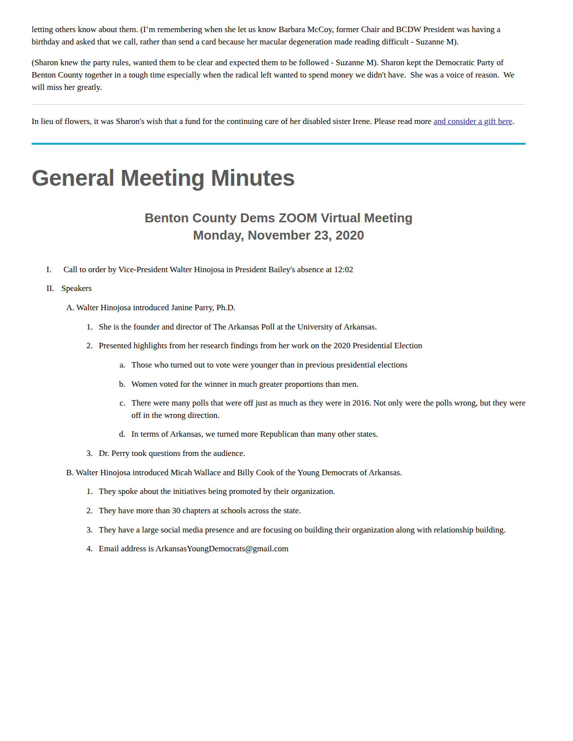letting others know about them. (I’m remembering when she let us know Barbara McCoy, former Chair and BCDW President was having a birthday and asked that we call, rather than send a card because her macular degeneration made reading difficult - Suzanne M).
(Sharon knew the party rules, wanted them to be clear and expected them to be followed - Suzanne M). Sharon kept the Democratic Party of Benton County together in a tough time especially when the radical left wanted to spend money we didn't have. She was a voice of reason. We will miss her greatly.
In lieu of flowers, it was Sharon's wish that a fund for the continuing care of her disabled sister Irene. Please read more and consider a gift here.
General Meeting Minutes
Benton County Dems ZOOM Virtual Meeting
Monday, November 23, 2020
I. Call to order by Vice-President Walter Hinojosa in President Bailey's absence at 12:02
II. Speakers
A. Walter Hinojosa introduced Janine Parry, Ph.D.
She is the founder and director of The Arkansas Poll at the University of Arkansas.
Presented highlights from her research findings from her work on the 2020 Presidential Election
Those who turned out to vote were younger than in previous presidential elections
Women voted for the winner in much greater proportions than men.
There were many polls that were off just as much as they were in 2016. Not only were the polls wrong, but they were off in the wrong direction.
In terms of Arkansas, we turned more Republican than many other states.
Dr. Perry took questions from the audience.
B. Walter Hinojosa introduced Micah Wallace and Billy Cook of the Young Democrats of Arkansas.
They spoke about the initiatives being promoted by their organization.
They have more than 30 chapters at schools across the state.
They have a large social media presence and are focusing on building their organization along with relationship building.
Email address is ArkansasYoungDemocrats@gmail.com